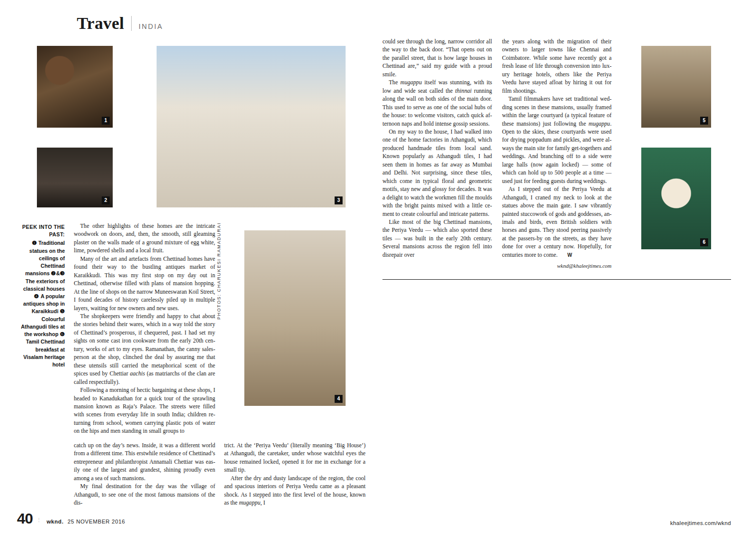Travel
India
1
2
3
Peek into the past: ❶ Traditional statues on the ceilings of Chettinad mansions ❷&❸ The exteriors of classical houses ❹ A popular antiques shop in Karaikkudi ❺ Colourful Athangudi tiles at the workshop ❻ Tamil Chettinad breakfast at Visalam heritage hotel
The other highlights of these homes are the intricate woodwork on doors, and, then, the smooth, still gleaming plaster on the walls made of a ground mixture of egg white, lime, powdered shells and a local fruit.
Many of the art and artefacts from Chettinad homes have found their way to the bustling antiques market of Karaikkudi. This was my first stop on my day out in Chettinad, otherwise filled with plans of mansion hopping. At the line of shops on the narrow Muneeswaran Koil Street, I found decades of history carelessly piled up in multiple layers, waiting for new owners and new uses.
The shopkeepers were friendly and happy to chat about the stories behind their wares, which in a way told the story of Chettinad’s prosperous, if chequered, past. I had set my sights on some cast iron cookware from the early 20th century, works of art to my eyes. Ramanathan, the canny salesperson at the shop, clinched the deal by assuring me that these utensils still carried the metaphorical scent of the spices used by Chettiar aachis (as matriarchs of the clan are called respectfully).
Following a morning of hectic bargaining at these shops, I headed to Kanadukathan for a quick tour of the sprawling mansion known as Raja’s Palace. The streets were filled with scenes from everyday life in south India; children returning from school, women carrying plastic pots of water on the hips and men standing in small groups to
Photos: Charukesi Ramadurai
4
catch up on the day’s news. Inside, it was a different world from a different time. This erstwhile residence of Chettinad’s entrepreneur and philanthropist Annamali Chettiar was easily one of the largest and grandest, shining proudly even among a sea of such mansions.
My final destination for the day was the village of Athangudi, to see one of the most famous mansions of the dis-
trict. At the ‘Periya Veedu’ (literally meaning ‘Big House’) at Athangudi, the caretaker, under whose watchful eyes the house remained locked, opened it for me in exchange for a small tip.
After the dry and dusty landscape of the region, the cool and spacious interiors of Periya Veedu came as a pleasant shock. As I stepped into the first level of the house, known as the mugappu, I
could see through the long, narrow corridor all the way to the back door. “That opens out on the parallel street, that is how large houses in Chettinad are,” said my guide with a proud smile.
The mugappu itself was stunning, with its low and wide seat called the thinnai running along the wall on both sides of the main door. This used to serve as one of the social hubs of the house: to welcome visitors, catch quick afternoon naps and hold intense gossip sessions.
On my way to the house, I had walked into one of the home factories in Athangudi, which produced handmade tiles from local sand. Known popularly as Athangudi tiles, I had seen them in homes as far away as Mumbai and Delhi. Not surprising, since these tiles, which come in typical floral and geometric motifs, stay new and glossy for decades. It was a delight to watch the workmen fill the moulds with the bright paints mixed with a little cement to create colourful and intricate patterns.
Like most of the big Chettinad mansions, the Periya Veedu — which also sported these tiles — was built in the early 20th century. Several mansions across the region fell into disrepair over
the years along with the migration of their owners to larger towns like Chennai and Coimbatore. While some have recently got a fresh lease of life through conversion into luxury heritage hotels, others like the Periya Veedu have stayed afloat by hiring it out for film shootings.
Tamil filmmakers have set traditional wedding scenes in these mansions, usually framed within the large courtyard (a typical feature of these mansions) just following the mugappu. Open to the skies, these courtyards were used for drying poppadum and pickles, and were always the main site for family get-togethers and weddings. And branching off to a side were large halls (now again locked) — some of which can hold up to 500 people at a time — used just for feeding guests during weddings.
As I stepped out of the Periya Veedu at Athangudi, I craned my neck to look at the statues above the main gate. I saw vibrantly painted stuccowork of gods and goddesses, animals and birds, even British soldiers with horses and guns. They stood peering passively at the passers-by on the streets, as they have done for over a century now. Hopefully, for centuries more to come. W
wknd@khaleejtimes.com
5
6
40 ⋮ wknd. 25 NOVEMBER 2016
khaleejtimes.com/wknd